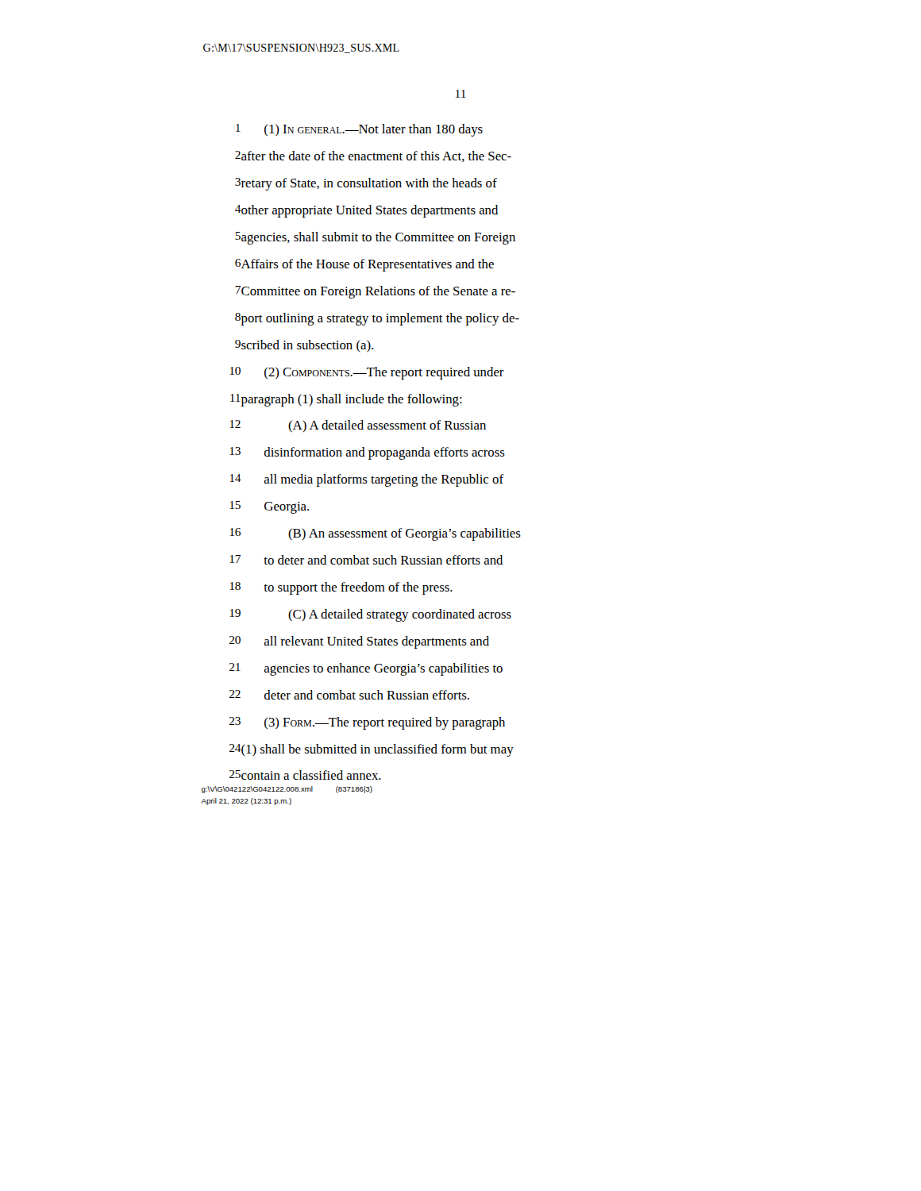G:\M\17\SUSPENSION\H923_SUS.XML
11
| 1 | (1) In general. —Not later than 180 days |
| 2 | after the date of the enactment of this Act, the Sec- |
| 3 | retary of State, in consultation with the heads of |
| 4 | other appropriate United States departments and |
| 5 | agencies, shall submit to the Committee on Foreign |
| 6 | Affairs of the House of Representatives and the |
| 7 | Committee on Foreign Relations of the Senate a re- |
| 8 | port outlining a strategy to implement the policy de- |
| 9 | scribed in subsection (a). |
| 10 | (2) Components. —The report required under |
| 11 | paragraph (1) shall include the following: |
| 12 | (A) A detailed assessment of Russian |
| 13 | disinformation and propaganda efforts across |
| 14 | all media platforms targeting the Republic of |
| 15 | Georgia. |
| 16 | (B) An assessment of Georgia’s capabilities |
| 17 | to deter and combat such Russian efforts and |
| 18 | to support the freedom of the press. |
| 19 | (C) A detailed strategy coordinated across |
| 20 | all relevant United States departments and |
| 21 | agencies to enhance Georgia’s capabilities to |
| 22 | deter and combat such Russian efforts. |
| 23 | (3) Form. —The report required by paragraph |
| 24 | (1) shall be submitted in unclassified form but may |
| 25 | contain a classified annex. |
g:\V\G\042122\G042122.008.xml(837186|3)
April 21, 2022 (12:31 p.m.)